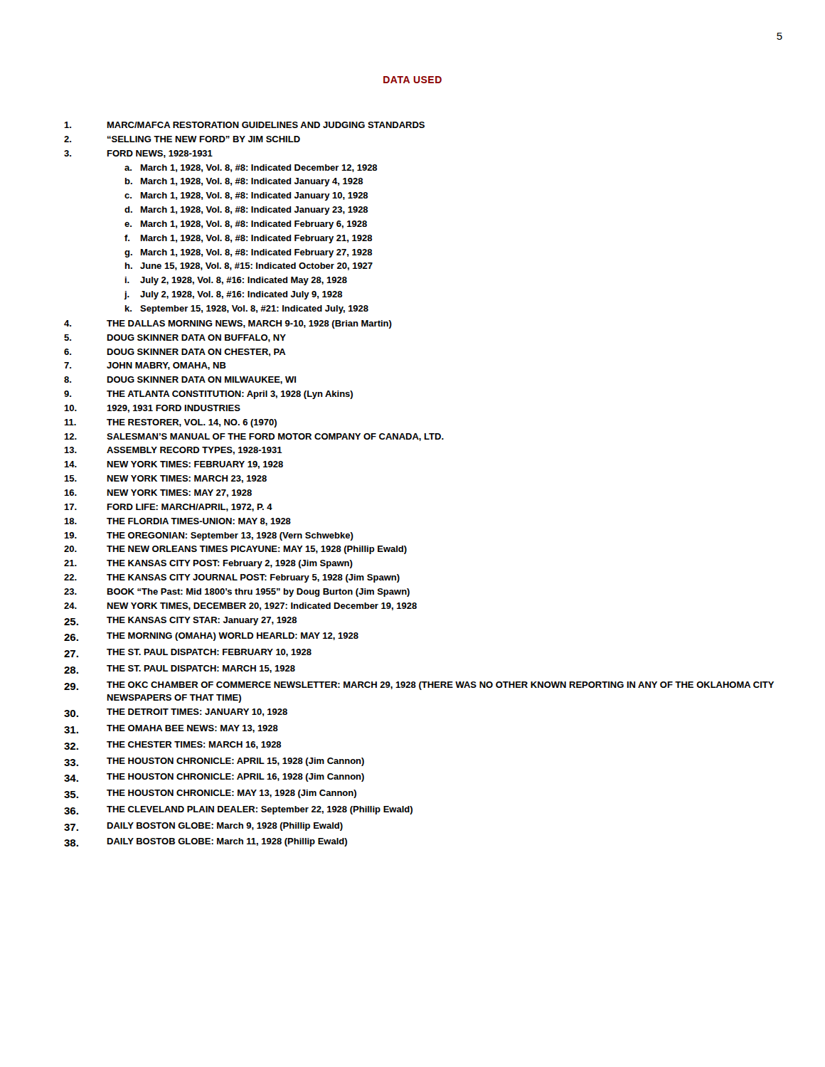5
DATA USED
| 1. | MARC/MAFCA RESTORATION GUIDELINES AND JUDGING STANDARDS |
| 2. | “SELLING THE NEW FORD” BY JIM SCHILD |
| 3. | FORD NEWS, 1928-1931 / a. / March 1, 1928, Vol. 8, #8: Indicated December 12, 1928 / / b. / March 1, 1928, Vol. 8, #8: Indicated January 4, 1928 / / c. / March 1, 1928, Vol. 8, #8: Indicated January 10, 1928 / / d. / March 1, 1928, Vol. 8, #8: Indicated January 23, 1928 / / e. / March 1, 1928, Vol. 8, #8: Indicated February 6, 1928 / / f. / March 1, 1928, Vol. 8, #8: Indicated February 21, 1928 / / g. / March 1, 1928, Vol. 8, #8: Indicated February 27, 1928 / / h. / June 15, 1928, Vol. 8, #15: Indicated October 20, 1927 / / i. / July 2, 1928, Vol. 8, #16: Indicated May 28, 1928 / / j. / July 2, 1928, Vol. 8, #16: Indicated July 9, 1928 / / k. / September 15, 1928, Vol. 8, #21: Indicated July, 1928 / |
| 4. | THE DALLAS MORNING NEWS, MARCH 9-10, 1928 (Brian Martin) |
| 5. | DOUG SKINNER DATA ON BUFFALO, NY |
| 6. | DOUG SKINNER DATA ON CHESTER, PA |
| 7. | JOHN MABRY, OMAHA, NB |
| 8. | DOUG SKINNER DATA ON MILWAUKEE, WI |
| 9. | THE ATLANTA CONSTITUTION: April 3, 1928 (Lyn Akins) |
| 10. | 1929, 1931 FORD INDUSTRIES |
| 11. | THE RESTORER, VOL. 14, NO. 6 (1970) |
| 12. | SALESMAN’S MANUAL OF THE FORD MOTOR COMPANY OF CANADA, LTD. |
| 13. | ASSEMBLY RECORD TYPES, 1928-1931 |
| 14. | NEW YORK TIMES: FEBRUARY 19, 1928 |
| 15. | NEW YORK TIMES: MARCH 23, 1928 |
| 16. | NEW YORK TIMES: MAY 27, 1928 |
| 17. | FORD LIFE: MARCH/APRIL, 1972, P. 4 |
| 18. | THE FLORDIA TIMES-UNION: MAY 8, 1928 |
| 19. | THE OREGONIAN: September 13, 1928 (Vern Schwebke) |
| 20. | THE NEW ORLEANS TIMES PICAYUNE: MAY 15, 1928 (Phillip Ewald) |
| 21. | THE KANSAS CITY POST: February 2, 1928 (Jim Spawn) |
| 22. | THE KANSAS CITY JOURNAL POST: February 5, 1928 (Jim Spawn) |
| 23. | BOOK “The Past: Mid 1800’s thru 1955” by Doug Burton (Jim Spawn) |
| 24. | NEW YORK TIMES, DECEMBER 20, 1927: Indicated December 19, 1928 |
| 25. | THE KANSAS CITY STAR: January 27, 1928 |
| 26. | THE MORNING (OMAHA) WORLD HEARLD: MAY 12, 1928 |
| 27. | THE ST. PAUL DISPATCH: FEBRUARY 10, 1928 |
| 28. | THE ST. PAUL DISPATCH: MARCH 15, 1928 |
| 29. | THE OKC CHAMBER OF COMMERCE NEWSLETTER: MARCH 29, 1928 (THERE WAS NO OTHER KNOWN REPORTING IN ANY OF THE OKLAHOMA CITY NEWSPAPERS OF THAT TIME) |
| 30. | THE DETROIT TIMES: JANUARY 10, 1928 |
| 31. | THE OMAHA BEE NEWS: MAY 13, 1928 |
| 32. | THE CHESTER TIMES: MARCH 16, 1928 |
| 33. | THE HOUSTON CHRONICLE: APRIL 15, 1928 (Jim Cannon) |
| 34. | THE HOUSTON CHRONICLE: APRIL 16, 1928 (Jim Cannon) |
| 35. | THE HOUSTON CHRONICLE: MAY 13, 1928 (Jim Cannon) |
| 36. | THE CLEVELAND PLAIN DEALER: September 22, 1928 (Phillip Ewald) |
| 37. | DAILY BOSTON GLOBE: March 9, 1928 (Phillip Ewald) |
| 38. | DAILY BOSTOB GLOBE: March 11, 1928 (Phillip Ewald) |